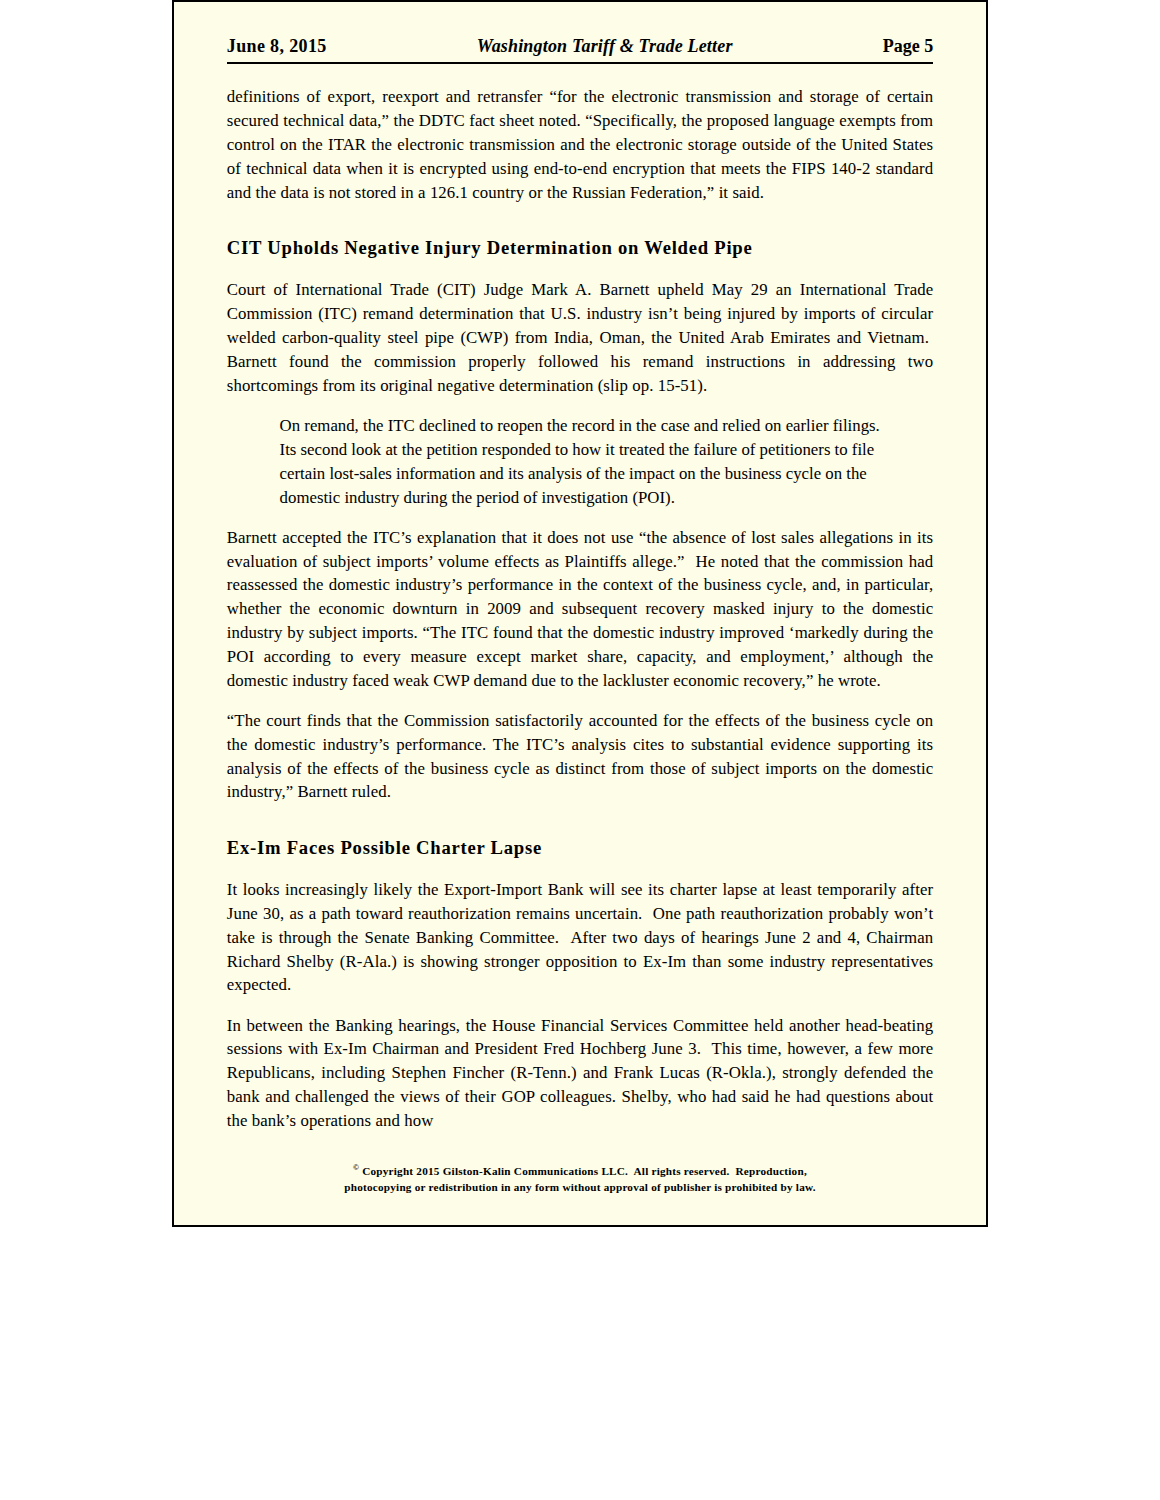June 8, 2015 Washington Tariff & Trade Letter Page 5
definitions of export, reexport and retransfer “for the electronic transmission and storage of certain secured technical data,” the DDTC fact sheet noted. “Specifically, the proposed language exempts from control on the ITAR the electronic transmission and the electronic storage outside of the United States of technical data when it is encrypted using end-to-end encryption that meets the FIPS 140-2 standard and the data is not stored in a 126.1 country or the Russian Federation,” it said.
CIT Upholds Negative Injury Determination on Welded Pipe
Court of International Trade (CIT) Judge Mark A. Barnett upheld May 29 an International Trade Commission (ITC) remand determination that U.S. industry isn’t being injured by imports of circular welded carbon-quality steel pipe (CWP) from India, Oman, the United Arab Emirates and Vietnam. Barnett found the commission properly followed his remand instructions in addressing two shortcomings from its original negative determination (slip op. 15-51).
On remand, the ITC declined to reopen the record in the case and relied on earlier filings. Its second look at the petition responded to how it treated the failure of petitioners to file certain lost-sales information and its analysis of the impact on the business cycle on the domestic industry during the period of investigation (POI).
Barnett accepted the ITC’s explanation that it does not use “the absence of lost sales allegations in its evaluation of subject imports’ volume effects as Plaintiffs allege.” He noted that the commission had reassessed the domestic industry’s performance in the context of the business cycle, and, in particular, whether the economic downturn in 2009 and subsequent recovery masked injury to the domestic industry by subject imports. “The ITC found that the domestic industry improved ‘markedly during the POI according to every measure except market share, capacity, and employment,’ although the domestic industry faced weak CWP demand due to the lackluster economic recovery,” he wrote.
“The court finds that the Commission satisfactorily accounted for the effects of the business cycle on the domestic industry’s performance. The ITC’s analysis cites to substantial evidence supporting its analysis of the effects of the business cycle as distinct from those of subject imports on the domestic industry,” Barnett ruled.
Ex-Im Faces Possible Charter Lapse
It looks increasingly likely the Export-Import Bank will see its charter lapse at least temporarily after June 30, as a path toward reauthorization remains uncertain. One path reauthorization probably won’t take is through the Senate Banking Committee. After two days of hearings June 2 and 4, Chairman Richard Shelby (R-Ala.) is showing stronger opposition to Ex-Im than some industry representatives expected.
In between the Banking hearings, the House Financial Services Committee held another head-beating sessions with Ex-Im Chairman and President Fred Hochberg June 3. This time, however, a few more Republicans, including Stephen Fincher (R-Tenn.) and Frank Lucas (R-Okla.), strongly defended the bank and challenged the views of their GOP colleagues. Shelby, who had said he had questions about the bank’s operations and how
© Copyright 2015 Gilston-Kalin Communications LLC. All rights reserved. Reproduction,
photocopying or redistribution in any form without approval of publisher is prohibited by law.